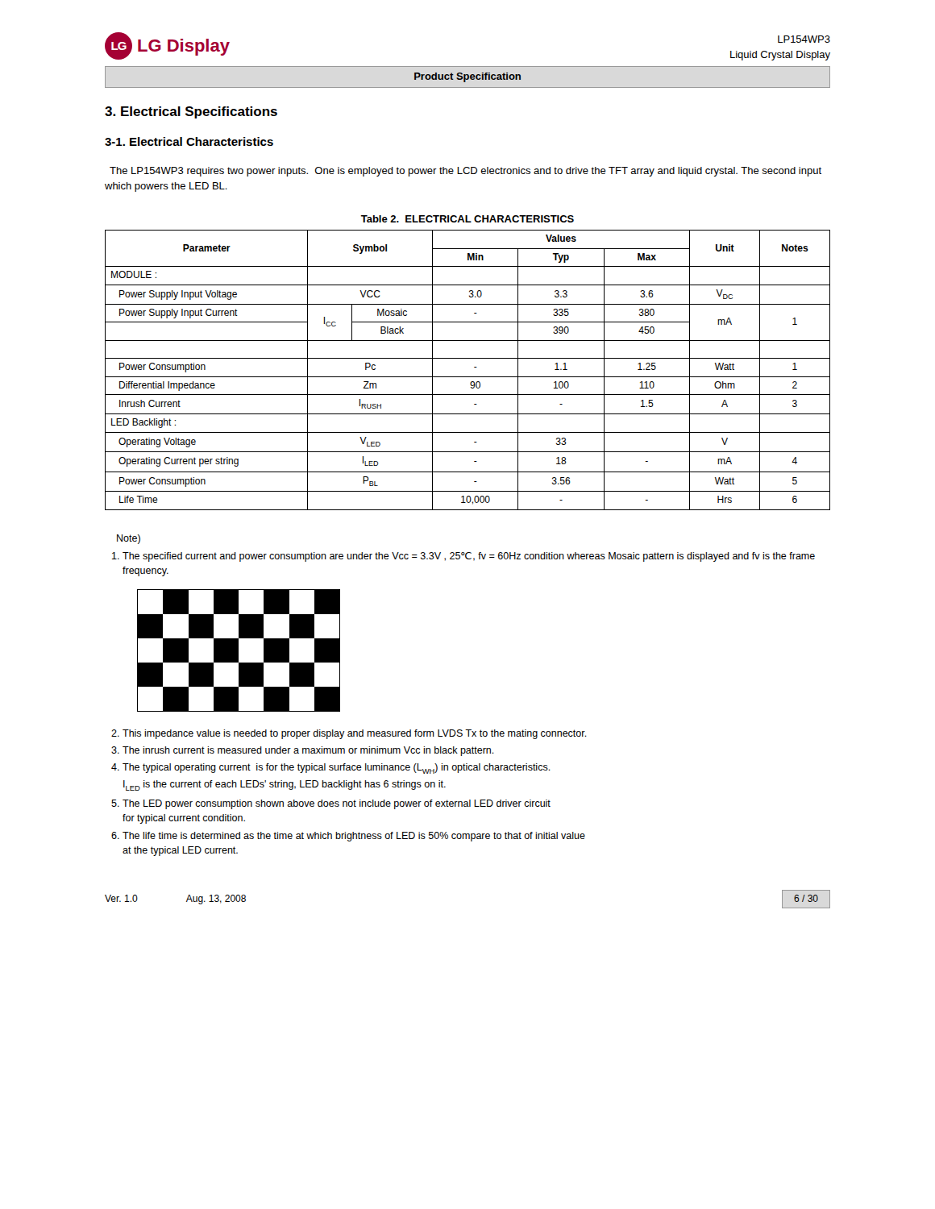LG
LG Display
LP154WP3
Liquid Crystal Display
Product Specification
3. Electrical Specifications
3-1. Electrical Characteristics
The LP154WP3 requires two power inputs. One is employed to power the LCD electronics and to drive the TFT array and liquid crystal. The second input which powers the LED BL.
Table 2. ELECTRICAL CHARACTERISTICS
| Parameter | Symbol | Values | Unit | Notes |
| --- | --- | --- | --- | --- |
| Min | Typ | Max |
| MODULE : | | | | | | |
| Power Supply Input Voltage | VCC | 3.0 | 3.3 | 3.6 | V DC | |
| Power Supply Input Current | I CC | Mosaic | - | 335 | 380 | mA | 1 |
| | Black | | 390 | 450 |
| Power Consumption | Pc | - | 1.1 | 1.25 | Watt | 1 |
| Differential Impedance | Zm | 90 | 100 | 110 | Ohm | 2 |
| Inrush Current | I RUSH | - | - | 1.5 | A | 3 |
| LED Backlight : | | | | | | |
| Operating Voltage | V LED | - | 33 | | V | |
| Operating Current per string | I LED | - | 18 | - | mA | 4 |
| Power Consumption | P BL | - | 3.56 | | Watt | 5 |
| Life Time | | 10,000 | - | - | Hrs | 6 |
Note)
The specified current and power consumption are under the Vcc = 3.3V , 25℃, fv = 60Hz condition whereas Mosaic pattern is displayed and fv is the frame frequency.
This impedance value is needed to proper display and measured form LVDS Tx to the mating connector.
The inrush current is measured under a maximum or minimum Vcc in black pattern.
The typical operating current is for the typical surface luminance (LWH) in optical characteristics.
ILED is the current of each LEDs' string, LED backlight has 6 strings on it.
The LED power consumption shown above does not include power of external LED driver circuit
for typical current condition.
The life time is determined as the time at which brightness of LED is 50% compare to that of initial value
at the typical LED current.
Ver. 1.0 Aug. 13, 2008
6 / 30